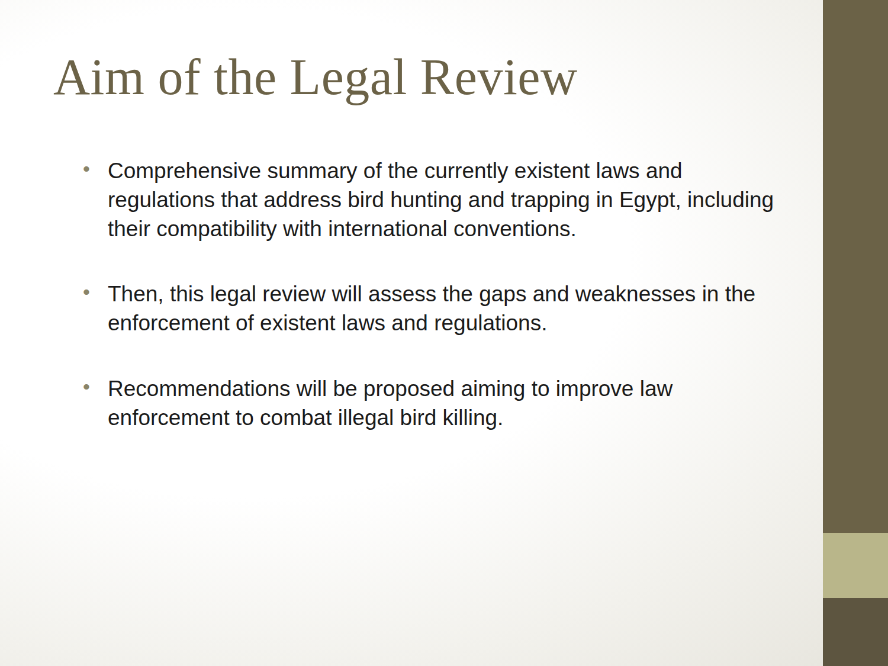Aim of the Legal Review
Comprehensive summary of the currently existent laws and regulations that address bird hunting and trapping in Egypt, including their compatibility with international conventions.
Then, this legal review will assess the gaps and weaknesses in the enforcement of existent laws and regulations.
Recommendations will be proposed aiming to improve law enforcement to combat illegal bird killing.